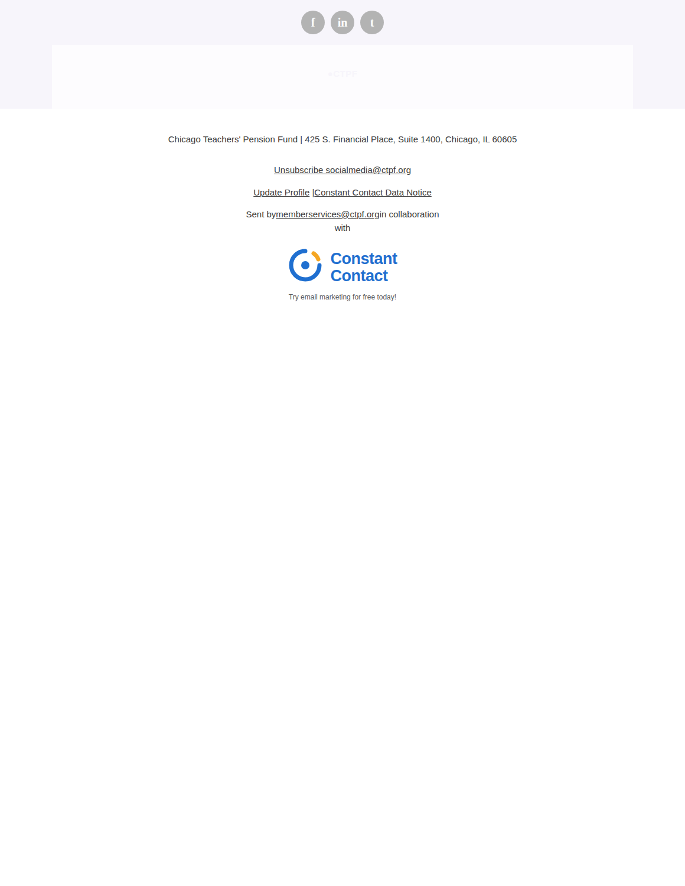fin t
●CTPF
Chicago Teachers' Pension Fund | 425 S. Financial Place, Suite 1400, Chicago, IL 60605
Unsubscribe socialmedia@ctpf.org
Update Profile |Constant Contact Data Notice
Sent bymemberservices@ctpf.orgin collaboration
with
Constant
Contact
Try email marketing for free today!